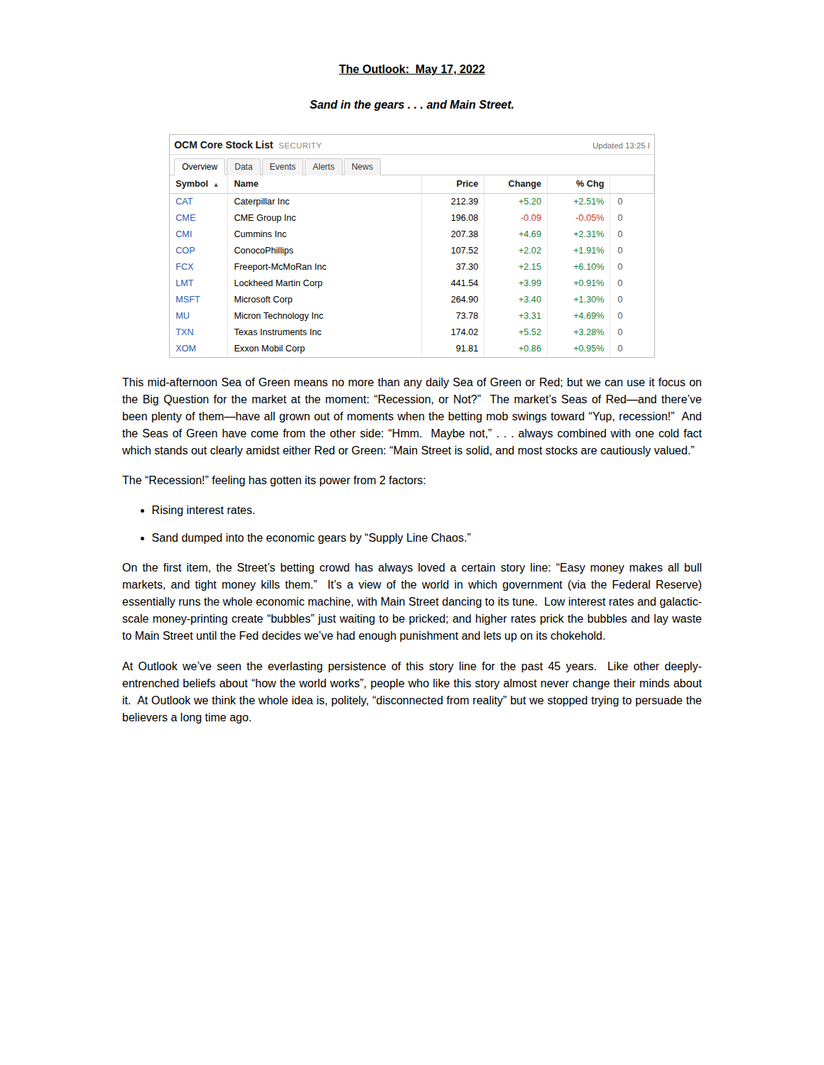The Outlook: May 17, 2022
Sand in the gears . . . and Main Street.
OCM Core Stock List SECURITY
Updated 13:25 I
Overview
Data
Events
Alerts
News
| Symbol ▲ | Name | Price | Change | % Chg | |
| --- | --- | --- | --- | --- | --- |
| CAT | Caterpillar Inc | 212.39 | +5.20 | +2.51% | 0 |
| CME | CME Group Inc | 196.08 | -0.09 | -0.05% | 0 |
| CMI | Cummins Inc | 207.38 | +4.69 | +2.31% | 0 |
| COP | ConocoPhillips | 107.52 | +2.02 | +1.91% | 0 |
| FCX | Freeport-McMoRan Inc | 37.30 | +2.15 | +6.10% | 0 |
| LMT | Lockheed Martin Corp | 441.54 | +3.99 | +0.91% | 0 |
| MSFT | Microsoft Corp | 264.90 | +3.40 | +1.30% | 0 |
| MU | Micron Technology Inc | 73.78 | +3.31 | +4.69% | 0 |
| TXN | Texas Instruments Inc | 174.02 | +5.52 | +3.28% | 0 |
| XOM | Exxon Mobil Corp | 91.81 | +0.86 | +0.95% | 0 |
This mid-afternoon Sea of Green means no more than any daily Sea of Green or Red; but we can use it focus on the Big Question for the market at the moment: “Recession, or Not?” The market’s Seas of Red—and there’ve been plenty of them—have all grown out of moments when the betting mob swings toward “Yup, recession!” And the Seas of Green have come from the other side: “Hmm. Maybe not,” . . . always combined with one cold fact which stands out clearly amidst either Red or Green: “Main Street is solid, and most stocks are cautiously valued.”
The “Recession!” feeling has gotten its power from 2 factors:
Rising interest rates.
Sand dumped into the economic gears by “Supply Line Chaos.”
On the first item, the Street’s betting crowd has always loved a certain story line: “Easy money makes all bull markets, and tight money kills them.” It’s a view of the world in which government (via the Federal Reserve) essentially runs the whole economic machine, with Main Street dancing to its tune. Low interest rates and galactic-scale money-printing create “bubbles” just waiting to be pricked; and higher rates prick the bubbles and lay waste to Main Street until the Fed decides we’ve had enough punishment and lets up on its chokehold.
At Outlook we’ve seen the everlasting persistence of this story line for the past 45 years. Like other deeply-entrenched beliefs about “how the world works”, people who like this story almost never change their minds about it. At Outlook we think the whole idea is, politely, “disconnected from reality” but we stopped trying to persuade the believers a long time ago.